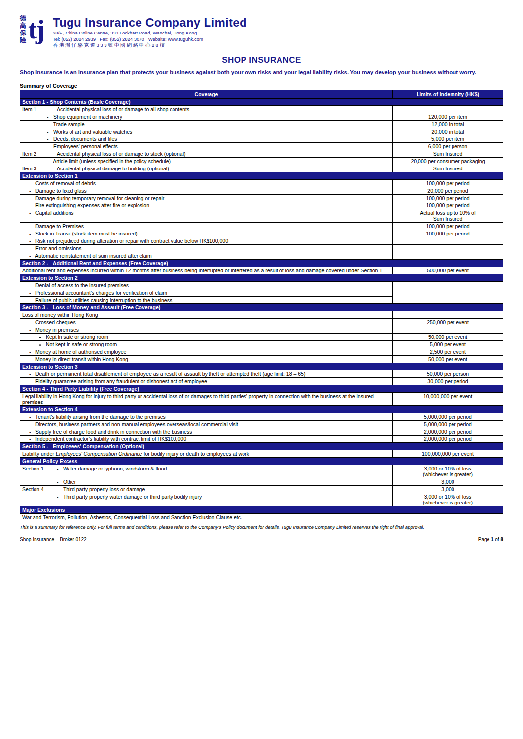德高保險
tj
Tugu Insurance Company Limited
28/F., China Online Centre, 333 Lockhart Road, Wanchai, Hong Kong
Tel: (852) 2824 2939 Fax: (852) 2824 3070 Website: www.tuguhk.com
香 港 灣 仔 駱 克 道 3 3 3 號 中 國 網 絡 中 心 2 8 樓
SHOP INSURANCE
Shop Insurance is an insurance plan that protects your business against both your own risks and your legal liability risks. You may develop your business without worry.
Summary of Coverage
| Coverage | Limits of Indemnity (HK$) |
| --- | --- |
| Section 1 - Shop Contents (Basic Coverage) |
| / Item 1 / Accidental physical loss of or damage to all shop contents / | |
| - Shop equipment or machinery | 120,000 per item |
| - Trade sample | 12,000 in total |
| - Works of art and valuable watches | 20,000 in total |
| - Deeds, documents and files | 5,000 per item |
| - Employees' personal effects | 6,000 per person |
| / Item 2 / Accidental physical loss of or damage to stock (optional) / | Sum Insured |
| - Article limit (unless specified in the policy schedule) | 20,000 per consumer packaging |
| / Item 3 / Accidental physical damage to building (optional) / | Sum Insured |
| Extension to Section 1 |
| - Costs of removal of debris | 100,000 per period |
| - Damage to fixed glass | 20,000 per period |
| - Damage during temporary removal for cleaning or repair | 100,000 per period |
| - Fire extinguishing expenses after fire or explosion | 100,000 per period |
| - Capital additions | Actual loss up to 10% of Sum Insured |
| - Damage to Premises | 100,000 per period |
| - Stock in Transit (stock item must be insured) | 100,000 per period |
| - Risk not prejudiced during alteration or repair with contract value below HK$100,000 | |
| - Error and omissions | |
| - Automatic reinstatement of sum insured after claim | |
| Section 2 - Additional Rent and Expenses (Free Coverage) |
| Additional rent and expenses incurred within 12 months after business being interrupted or interfered as a result of loss and damage covered under Section 1 | 500,000 per event |
| Extension to Section 2 |
| - Denial of access to the insured premises | |
| - Professional accountant's charges for verification of claim |
| - Failure of public utilities causing interruption to the business |
| Section 3 - Loss of Money and Assault (Free Coverage) |
| Loss of money within Hong Kong | |
| - Crossed cheques | 250,000 per event |
| - Money in premises | |
| Kept in safe or strong room | 50,000 per event |
| Not kept in safe or strong room | 5,000 per event |
| - Money at home of authorised employee | 2,500 per event |
| - Money in direct transit within Hong Kong | 50,000 per event |
| Extension to Section 3 |
| - Death or permanent total disablement of employee as a result of assault by theft or attempted theft (age limit: 18 – 65) | 50,000 per person |
| - Fidelity guarantee arising from any fraudulent or dishonest act of employee | 30,000 per period |
| Section 4 - Third Party Liability (Free Coverage) |
| Legal liability in Hong Kong for injury to third party or accidental loss of or damages to third parties' property in connection with the business at the insured premises | 10,000,000 per event |
| Extension to Section 4 |
| - Tenant's liability arising from the damage to the premises | 5,000,000 per period |
| - Directors, business partners and non-manual employees overseas/local commercial visit | 5,000,000 per period |
| - Supply free of charge food and drink in connection with the business | 2,000,000 per period |
| - Independent contractor's liability with contract limit of HK$100,000 | 2,000,000 per period |
| Section 5 - Employees' Compensation (Optional) |
| Liability under Employees' Compensation Ordinance for bodily injury or death to employees at work | 100,000,000 per event |
| General Policy Excess |
| / Section 1 / - Water damage or typhoon, windstorm & flood / | 3,000 or 10% of loss (whichever is greater) |
| / / - Other / | 3,000 |
| / Section 4 / - Third party property loss or damage / | 3,000 |
| / / - Third party property water damage or third party bodily injury / | 3,000 or 10% of loss (whichever is greater) |
| Major Exclusions |
| War and Terrorism, Pollution, Asbestos, Consequential Loss and Sanction Exclusion Clause etc. |
This is a summary for reference only. For full terms and conditions, please refer to the Company's Policy document for details. Tugu Insurance Company Limited reserves the right of final approval.
Shop Insurance – Broker 0122
Page 1 of 8